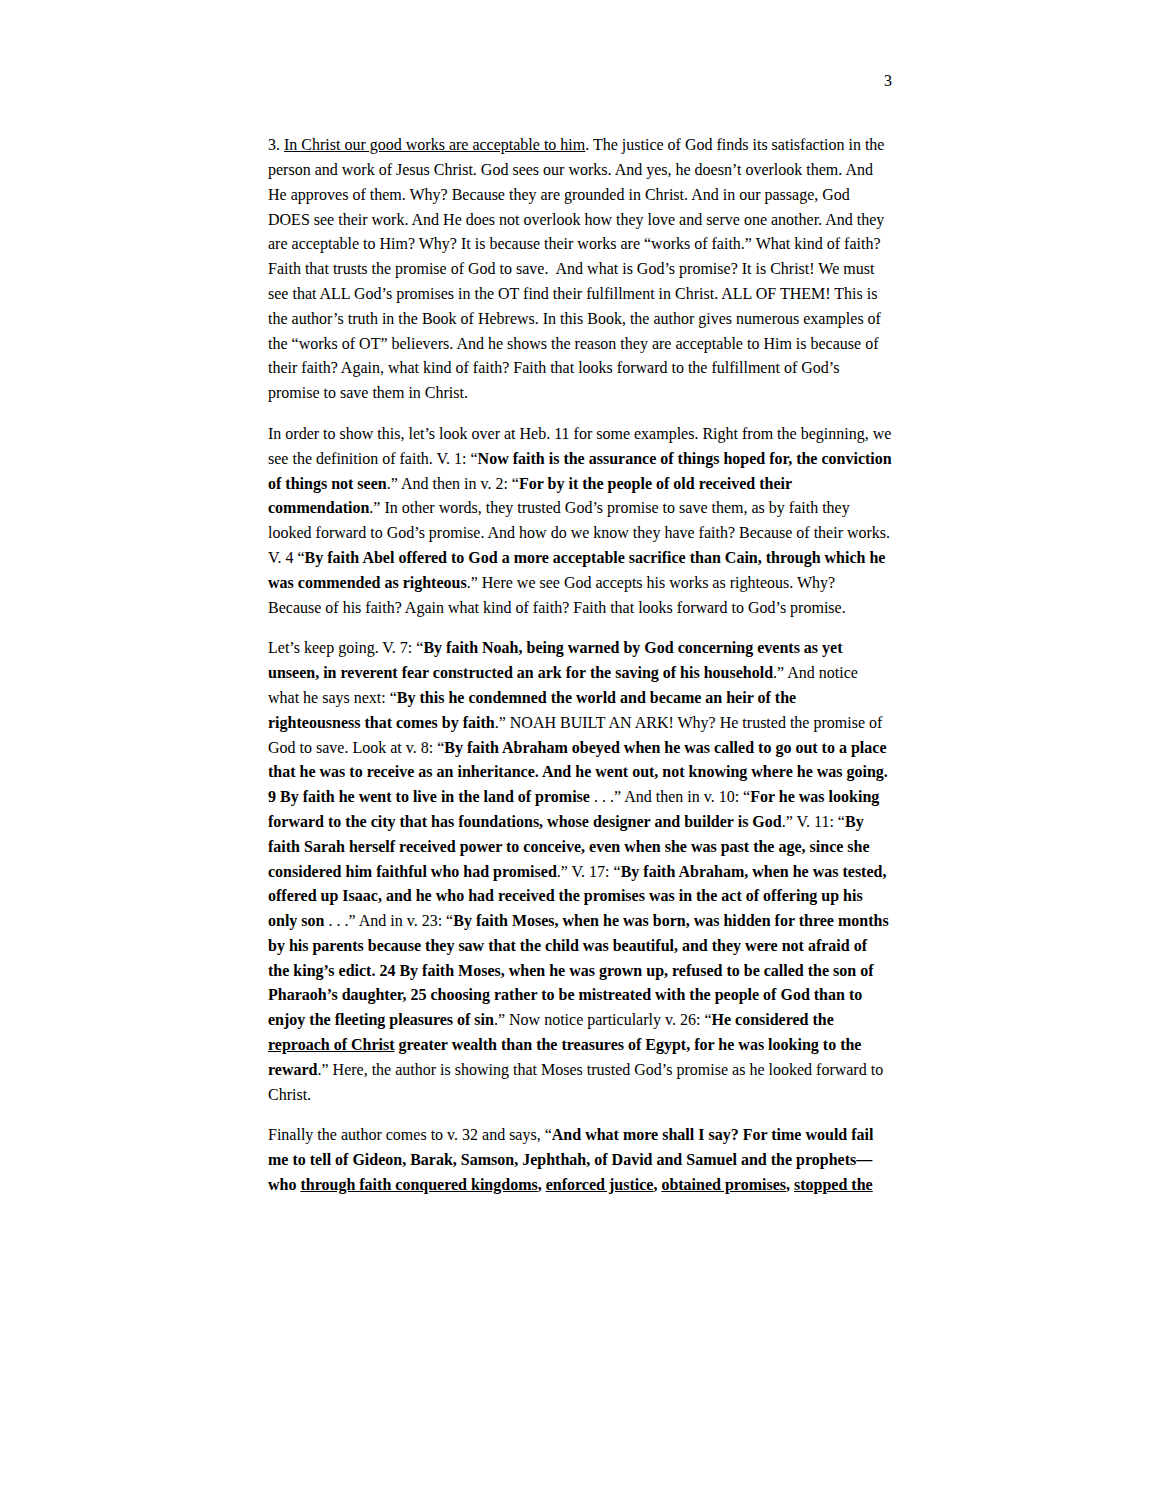3
3. In Christ our good works are acceptable to him. The justice of God finds its satisfaction in the person and work of Jesus Christ. God sees our works. And yes, he doesn’t overlook them. And He approves of them. Why? Because they are grounded in Christ. And in our passage, God DOES see their work. And He does not overlook how they love and serve one another. And they are acceptable to Him? Why? It is because their works are “works of faith.” What kind of faith? Faith that trusts the promise of God to save. And what is God’s promise? It is Christ! We must see that ALL God’s promises in the OT find their fulfillment in Christ. ALL OF THEM! This is the author’s truth in the Book of Hebrews. In this Book, the author gives numerous examples of the “works of OT” believers. And he shows the reason they are acceptable to Him is because of their faith? Again, what kind of faith? Faith that looks forward to the fulfillment of God’s promise to save them in Christ.
In order to show this, let’s look over at Heb. 11 for some examples. Right from the beginning, we see the definition of faith. V. 1: “Now faith is the assurance of things hoped for, the conviction of things not seen.” And then in v. 2: “For by it the people of old received their commendation.” In other words, they trusted God’s promise to save them, as by faith they looked forward to God’s promise. And how do we know they have faith? Because of their works. V. 4 “By faith Abel offered to God a more acceptable sacrifice than Cain, through which he was commended as righteous.” Here we see God accepts his works as righteous. Why? Because of his faith? Again what kind of faith? Faith that looks forward to God’s promise.
Let’s keep going. V. 7: “By faith Noah, being warned by God concerning events as yet unseen, in reverent fear constructed an ark for the saving of his household.” And notice what he says next: “By this he condemned the world and became an heir of the righteousness that comes by faith.” NOAH BUILT AN ARK! Why? He trusted the promise of God to save. Look at v. 8: “By faith Abraham obeyed when he was called to go out to a place that he was to receive as an inheritance. And he went out, not knowing where he was going. 9 By faith he went to live in the land of promise . . .” And then in v. 10: “For he was looking forward to the city that has foundations, whose designer and builder is God.” V. 11: “By faith Sarah herself received power to conceive, even when she was past the age, since she considered him faithful who had promised.” V. 17: “By faith Abraham, when he was tested, offered up Isaac, and he who had received the promises was in the act of offering up his only son . . .” And in v. 23: “By faith Moses, when he was born, was hidden for three months by his parents because they saw that the child was beautiful, and they were not afraid of the king’s edict. 24 By faith Moses, when he was grown up, refused to be called the son of Pharaoh’s daughter, 25 choosing rather to be mistreated with the people of God than to enjoy the fleeting pleasures of sin.” Now notice particularly v. 26: “He considered the reproach of Christ greater wealth than the treasures of Egypt, for he was looking to the reward.” Here, the author is showing that Moses trusted God’s promise as he looked forward to Christ.
Finally the author comes to v. 32 and says, “And what more shall I say? For time would fail me to tell of Gideon, Barak, Samson, Jephthah, of David and Samuel and the prophets—who through faith conquered kingdoms, enforced justice, obtained promises, stopped the